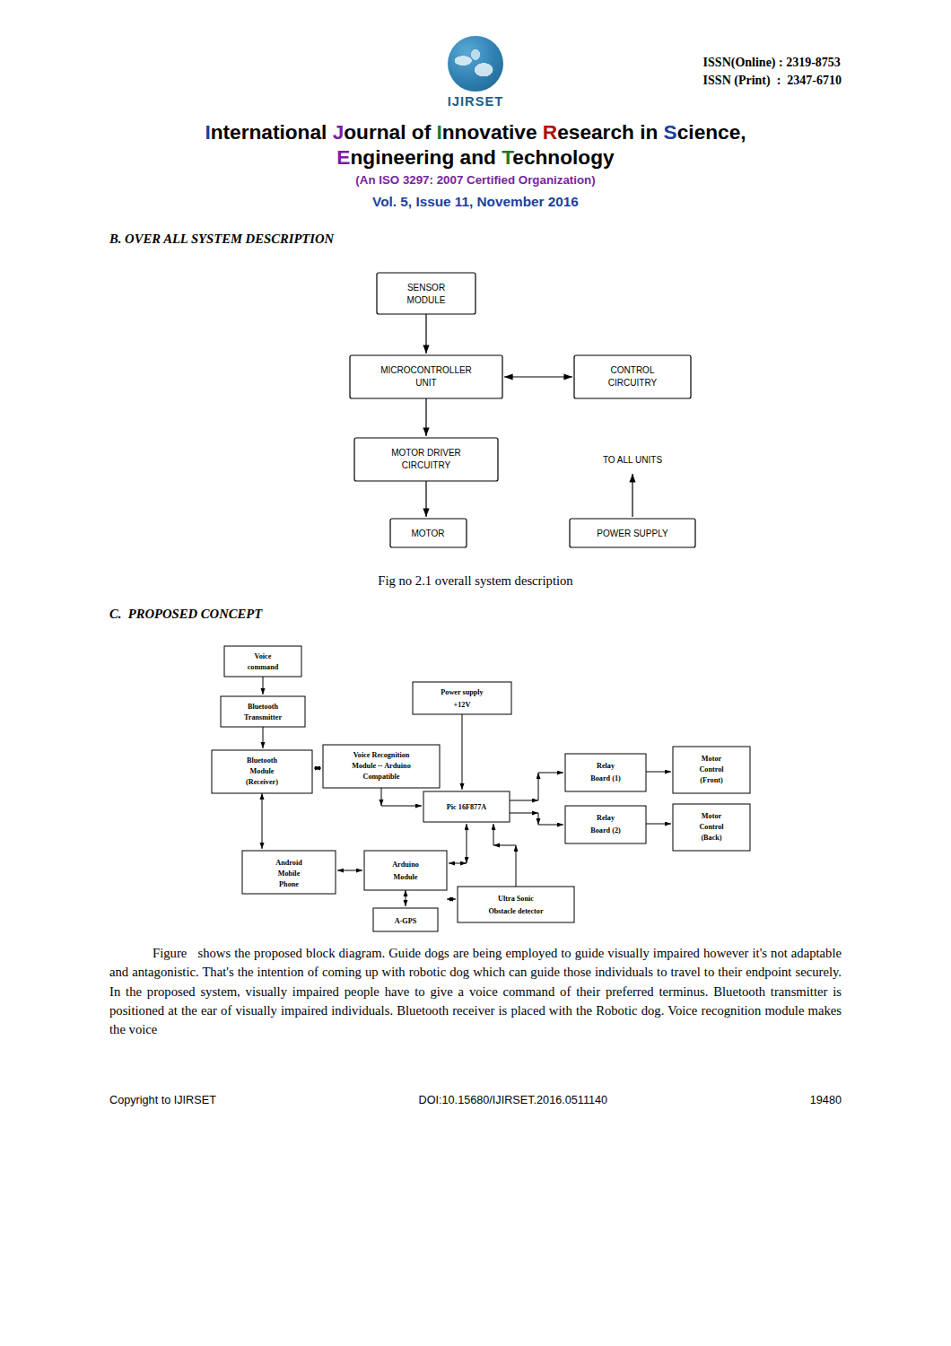ISSN(Online) : 2319-8753
ISSN (Print) : 2347-6710
IJIRSET
International Journal of Innovative Research in Science,
Engineering and Technology
(An ISO 3297: 2007 Certified Organization)
Vol. 5, Issue 11, November 2016
B. OVER ALL SYSTEM DESCRIPTION
SENSOR MODULE MICROCONTROLLER UNIT CONTROL CIRCUITRY MOTOR DRIVER CIRCUITRY MOTOR TO ALL UNITS POWER SUPPLY
Fig no 2.1 overall system description
C. PROPOSED CONCEPT
Voice command Bluetooth Transmitter Bluetooth Module (Receiver) Voice Recognition Module -- Arduino Compatible Power supply +12V Pic 16F877A Relay Board (1) Relay Board (2) Motor Control (Front) Motor Control (Back) Android Mobile Phone Arduino Module A-GPS Ultra Sonic Obstacle detector
Figure shows the proposed block diagram. Guide dogs are being employed to guide visually impaired however it's not adaptable and antagonistic. That's the intention of coming up with robotic dog which can guide those individuals to travel to their endpoint securely. In the proposed system, visually impaired people have to give a voice command of their preferred terminus. Bluetooth transmitter is positioned at the ear of visually impaired individuals. Bluetooth receiver is placed with the Robotic dog. Voice recognition module makes the voice
Copyright to IJIRSET DOI:10.15680/IJIRSET.2016.0511140 19480